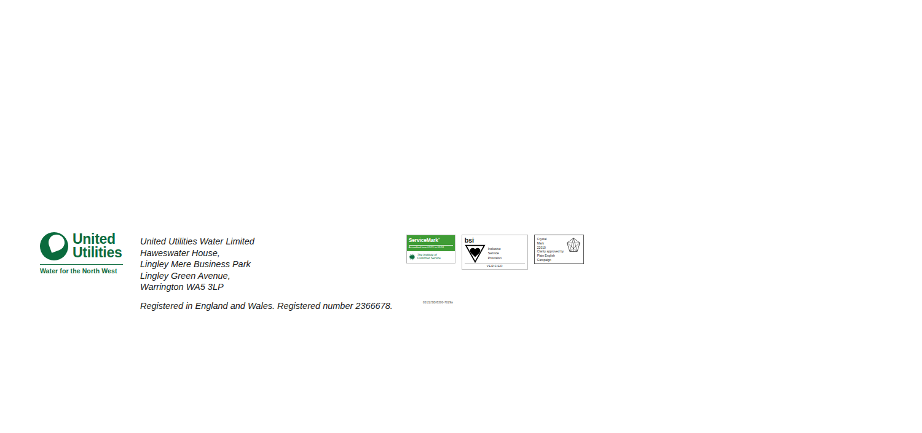United Utilities
Water for the North West
United Utilities Water Limited
Haweswater House,
Lingley Mere Business Park
Lingley Green Avenue,
Warrington WA5 3LP
Registered in England and Wales. Registered number 2366678.
ServiceMark®
Accredited from 01/21 to 01/24
The Institute of
Customer Service
bsi.
Inclusive
Service
Provision
VERIFIED
Crystal
Mark
22010
Clarity approved by
Plain English Campaign
02/22/SD/8300-7029a